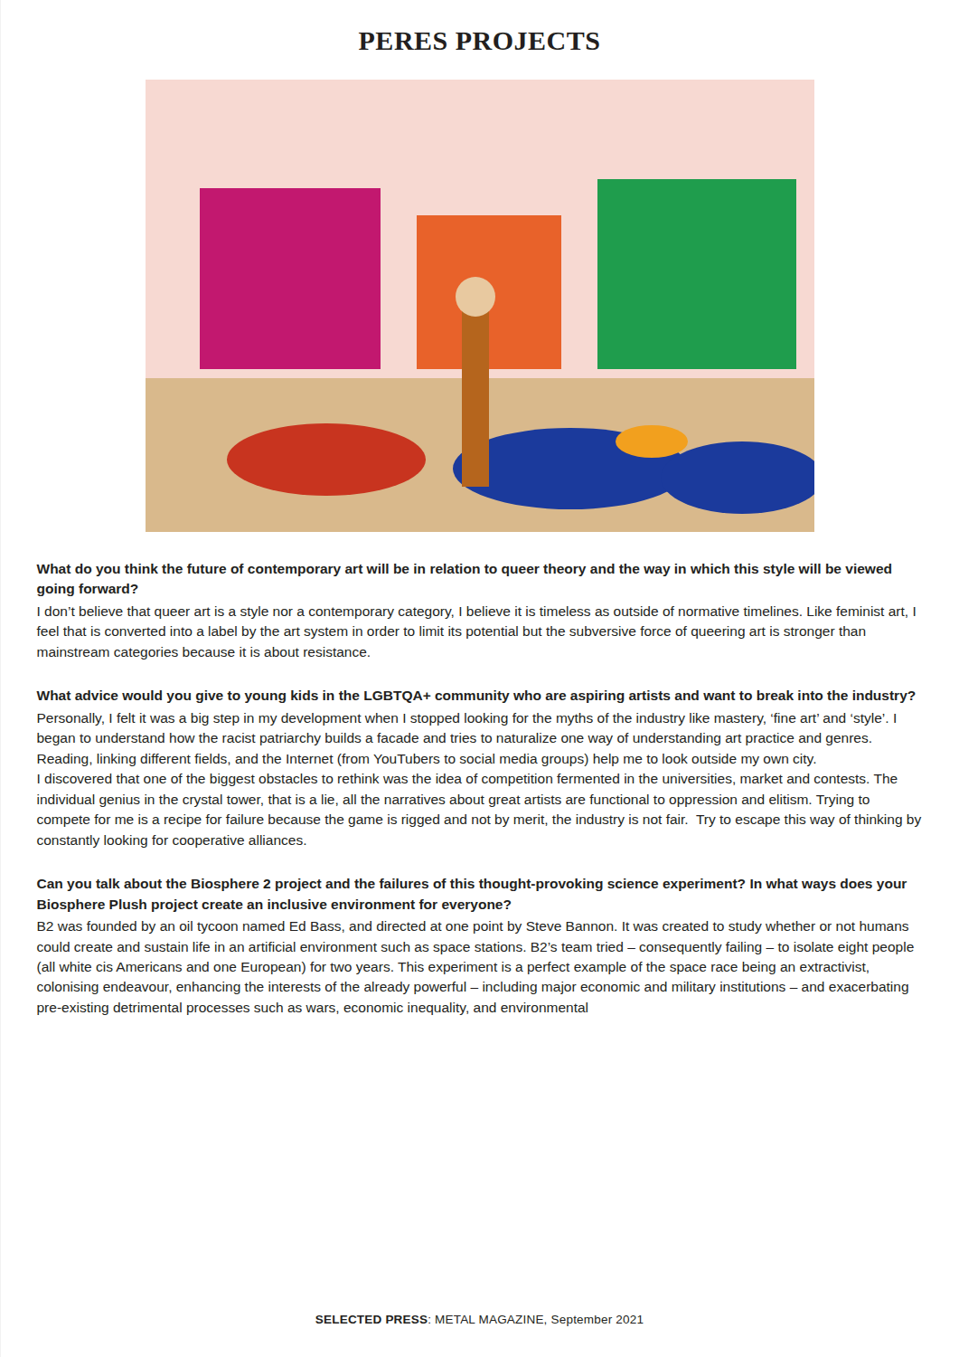Peres Projects
What do you think the future of contemporary art will be in relation to queer theory and the way in which this style will be viewed going forward?
I don’t believe that queer art is a style nor a contemporary category, I believe it is timeless as outside of normative timelines. Like feminist art, I feel that is converted into a label by the art system in order to limit its potential but the subversive force of queering art is stronger than mainstream categories because it is about resistance.
What advice would you give to young kids in the LGBTQA+ community who are aspiring artists and want to break into the industry?
Personally, I felt it was a big step in my development when I stopped looking for the myths of the industry like mastery, ‘fine art’ and ‘style’. I began to understand how the racist patriarchy builds a facade and tries to naturalize one way of understanding art practice and genres. Reading, linking different fields, and the Internet (from YouTubers to social media groups) help me to look outside my own city.
I discovered that one of the biggest obstacles to rethink was the idea of competition fermented in the universities, market and contests. The individual genius in the crystal tower, that is a lie, all the narratives about great artists are functional to oppression and elitism. Trying to compete for me is a recipe for failure because the game is rigged and not by merit, the industry is not fair. Try to escape this way of thinking by constantly looking for cooperative alliances.
Can you talk about the Biosphere 2 project and the failures of this thought-provoking science experiment? In what ways does your Biosphere Plush project create an inclusive environment for everyone?
B2 was founded by an oil tycoon named Ed Bass, and directed at one point by Steve Bannon. It was created to study whether or not humans could create and sustain life in an artificial environment such as space stations. B2’s team tried – consequently failing – to isolate eight people (all white cis Americans and one European) for two years. This experiment is a perfect example of the space race being an extractivist, colonising endeavour, enhancing the interests of the already powerful – including major economic and military institutions – and exacerbating pre-existing detrimental processes such as wars, economic inequality, and environmental
SELECTED PRESS: METAL MAGAZINE, September 2021